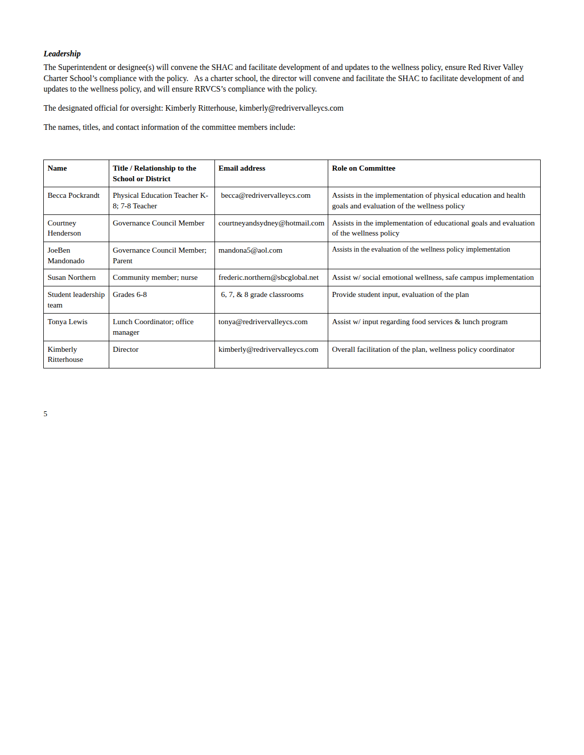Leadership
The Superintendent or designee(s) will convene the SHAC and facilitate development of and updates to the wellness policy, ensure Red River Valley Charter School’s compliance with the policy. As a charter school, the director will convene and facilitate the SHAC to facilitate development of and updates to the wellness policy, and will ensure RRVCS’s compliance with the policy.
The designated official for oversight: Kimberly Ritterhouse, kimberly@redrivervalleycs.com
The names, titles, and contact information of the committee members include:
| Name | Title / Relationship to the School or District | Email address | Role on Committee |
| --- | --- | --- | --- |
| Becca Pockrandt | Physical Education Teacher K-8; 7-8 Teacher | becca@redrivervalleycs.com | Assists in the implementation of physical education and health goals and evaluation of the wellness policy |
| Courtney Henderson | Governance Council Member | courtneyandsydney@hotmail.com | Assists in the implementation of educational goals and evaluation of the wellness policy |
| JoeBen Mandonado | Governance Council Member; Parent | mandona5@aol.com | Assists in the evaluation of the wellness policy implementation |
| Susan Northern | Community member; nurse | frederic.northern@sbcglobal.net | Assist w/ social emotional wellness, safe campus implementation |
| Student leadership team | Grades 6-8 | 6, 7, & 8 grade classrooms | Provide student input, evaluation of the plan |
| Tonya Lewis | Lunch Coordinator; office manager | tonya@redrivervalleycs.com | Assist w/ input regarding food services & lunch program |
| Kimberly Ritterhouse | Director | kimberly@redrivervalleycs.com | Overall facilitation of the plan, wellness policy coordinator |
5